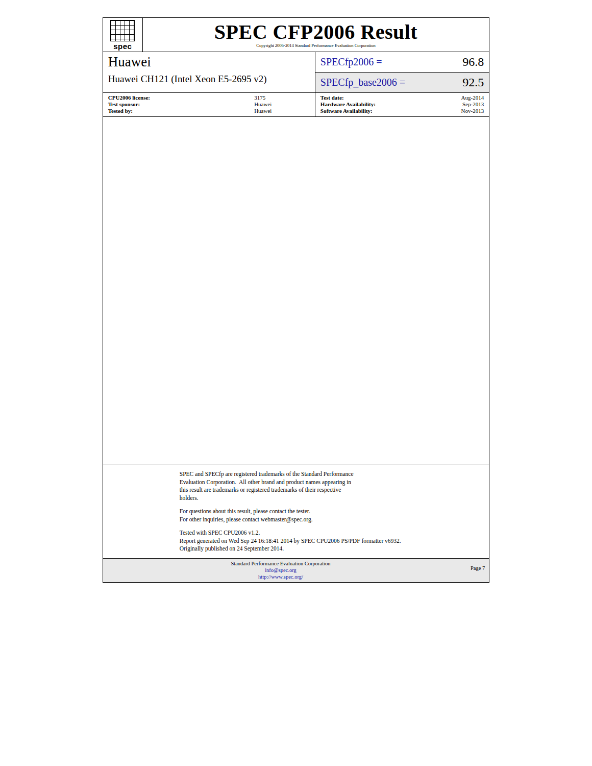spec
SPEC CFP2006 Result
Copyright 2006-2014 Standard Performance Evaluation Corporation
Huawei
Huawei CH121 (Intel Xeon E5-2695 v2)
SPECfp2006 = 96.8
SPECfp_base2006 = 92.5
| CPU2006 license: | 3175 |
| Test sponsor: | Huawei |
| Tested by: | Huawei |
| Test date: | Aug-2014 |
| Hardware Availability: | Sep-2013 |
| Software Availability: | Nov-2013 |
SPEC and SPECfp are registered trademarks of the Standard Performance
Evaluation Corporation. All other brand and product names appearing in
this result are trademarks or registered trademarks of their respective
holders.
For questions about this result, please contact the tester.
For other inquiries, please contact webmaster@spec.org.
Tested with SPEC CPU2006 v1.2.
Report generated on Wed Sep 24 16:18:41 2014 by SPEC CPU2006 PS/PDF formatter v6932.
Originally published on 24 September 2014.
Standard Performance Evaluation Corporation
info@spec.org
http://www.spec.org/
Page 7